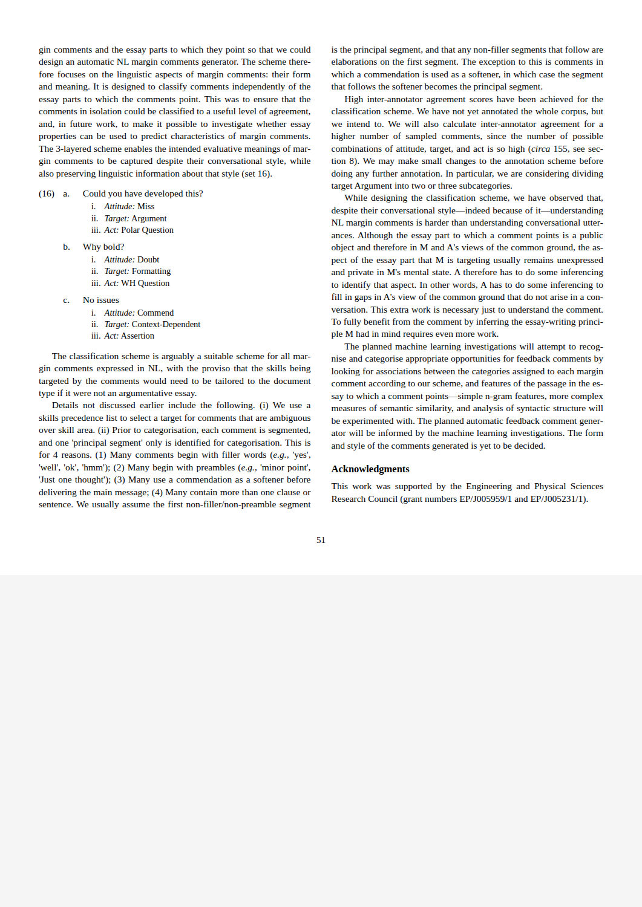gin comments and the essay parts to which they point so that we could design an automatic NL margin comments generator. The scheme therefore focuses on the linguistic aspects of margin comments: their form and meaning. It is designed to classify comments independently of the essay parts to which the comments point. This was to ensure that the comments in isolation could be classified to a useful level of agreement, and, in future work, to make it possible to investigate whether essay properties can be used to predict characteristics of margin comments. The 3-layered scheme enables the intended evaluative meanings of margin comments to be captured despite their conversational style, while also preserving linguistic information about that style (set 16).
(16) a. Could you have developed this?
i. Attitude: Miss
ii. Target: Argument
iii. Act: Polar Question
b. Why bold?
i. Attitude: Doubt
ii. Target: Formatting
iii. Act: WH Question
c. No issues
i. Attitude: Commend
ii. Target: Context-Dependent
iii. Act: Assertion
The classification scheme is arguably a suitable scheme for all margin comments expressed in NL, with the proviso that the skills being targeted by the comments would need to be tailored to the document type if it were not an argumentative essay.
Details not discussed earlier include the following. (i) We use a skills precedence list to select a target for comments that are ambiguous over skill area. (ii) Prior to categorisation, each comment is segmented, and one 'principal segment' only is identified for categorisation. This is for 4 reasons. (1) Many comments begin with filler words (e.g., 'yes', 'well', 'ok', 'hmm'); (2) Many begin with preambles (e.g., 'minor point', 'Just one thought'); (3) Many use a commendation as a softener before delivering the main message; (4) Many contain more than one clause or sentence. We usually assume the first non-filler/non-preamble segment is the principal segment, and that any non-filler segments that follow are elaborations on the first segment. The exception to this is comments in which a commendation is used as a softener, in which case the segment that follows the softener becomes the principal segment.
High inter-annotator agreement scores have been achieved for the classification scheme. We have not yet annotated the whole corpus, but we intend to. We will also calculate inter-annotator agreement for a higher number of sampled comments, since the number of possible combinations of attitude, target, and act is so high (circa 155, see section 8). We may make small changes to the annotation scheme before doing any further annotation. In particular, we are considering dividing target Argument into two or three subcategories.
While designing the classification scheme, we have observed that, despite their conversational style—indeed because of it—understanding NL margin comments is harder than understanding conversational utterances. Although the essay part to which a comment points is a public object and therefore in M and A's views of the common ground, the aspect of the essay part that M is targeting usually remains unexpressed and private in M's mental state. A therefore has to do some inferencing to identify that aspect. In other words, A has to do some inferencing to fill in gaps in A's view of the common ground that do not arise in a conversation. This extra work is necessary just to understand the comment. To fully benefit from the comment by inferring the essay-writing principle M had in mind requires even more work.
The planned machine learning investigations will attempt to recognise and categorise appropriate opportunities for feedback comments by looking for associations between the categories assigned to each margin comment according to our scheme, and features of the passage in the essay to which a comment points—simple n-gram features, more complex measures of semantic similarity, and analysis of syntactic structure will be experimented with. The planned automatic feedback comment generator will be informed by the machine learning investigations. The form and style of the comments generated is yet to be decided.
Acknowledgments
This work was supported by the Engineering and Physical Sciences Research Council (grant numbers EP/J005959/1 and EP/J005231/1).
51